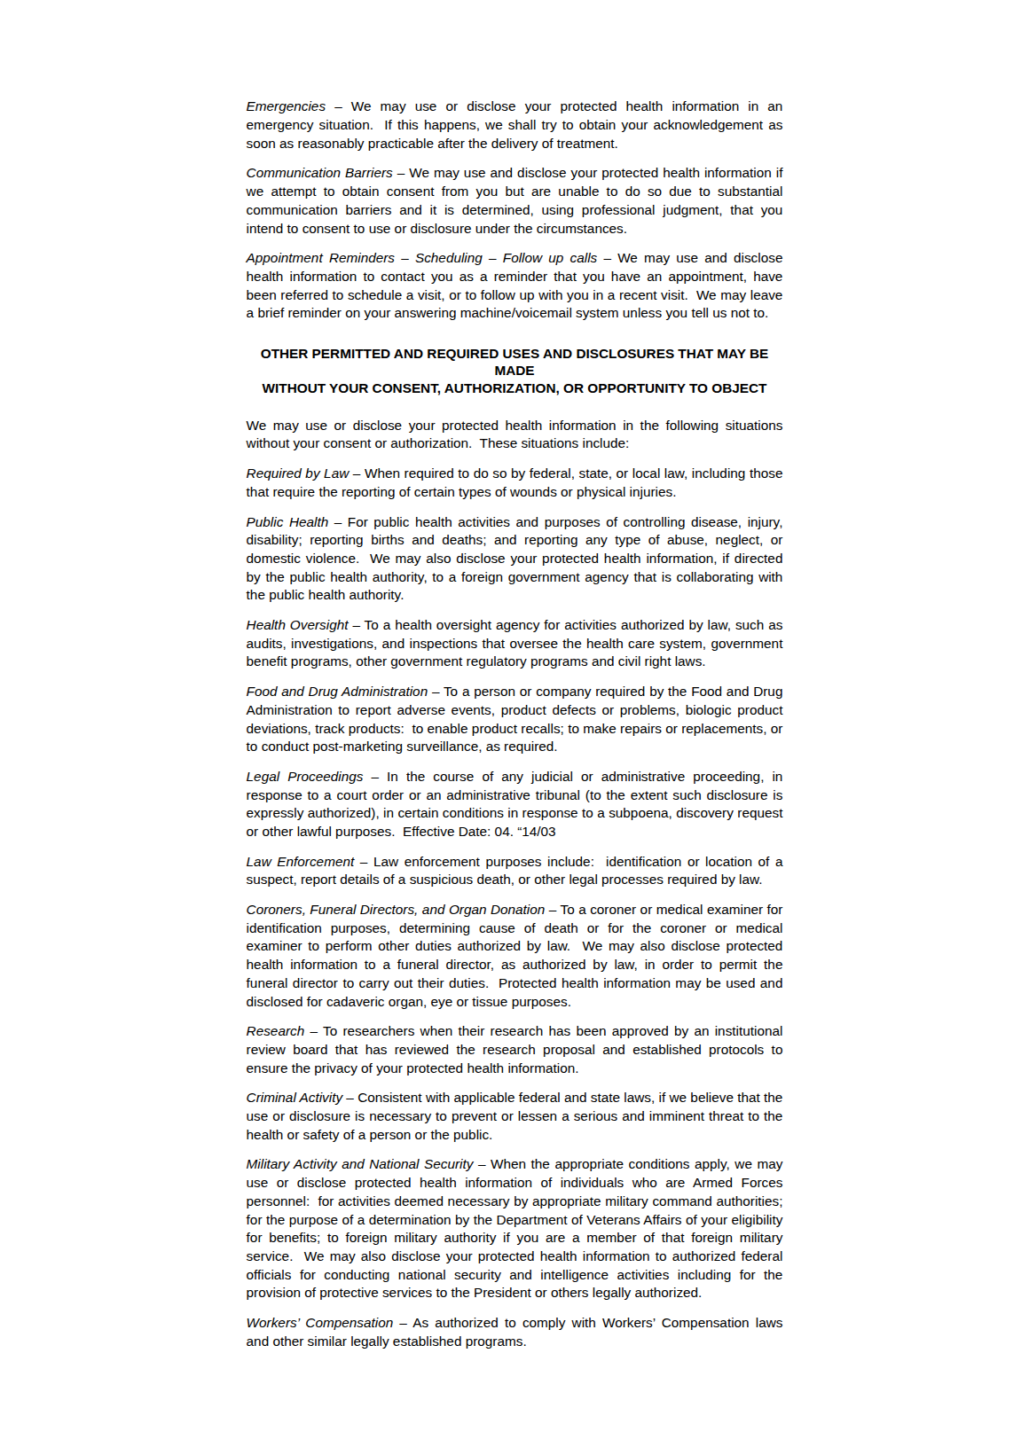Emergencies – We may use or disclose your protected health information in an emergency situation. If this happens, we shall try to obtain your acknowledgement as soon as reasonably practicable after the delivery of treatment.
Communication Barriers – We may use and disclose your protected health information if we attempt to obtain consent from you but are unable to do so due to substantial communication barriers and it is determined, using professional judgment, that you intend to consent to use or disclosure under the circumstances.
Appointment Reminders – Scheduling – Follow up calls – We may use and disclose health information to contact you as a reminder that you have an appointment, have been referred to schedule a visit, or to follow up with you in a recent visit. We may leave a brief reminder on your answering machine/voicemail system unless you tell us not to.
OTHER PERMITTED AND REQUIRED USES AND DISCLOSURES THAT MAY BE MADE WITHOUT YOUR CONSENT, AUTHORIZATION, OR OPPORTUNITY TO OBJECT
We may use or disclose your protected health information in the following situations without your consent or authorization. These situations include:
Required by Law – When required to do so by federal, state, or local law, including those that require the reporting of certain types of wounds or physical injuries.
Public Health – For public health activities and purposes of controlling disease, injury, disability; reporting births and deaths; and reporting any type of abuse, neglect, or domestic violence. We may also disclose your protected health information, if directed by the public health authority, to a foreign government agency that is collaborating with the public health authority.
Health Oversight – To a health oversight agency for activities authorized by law, such as audits, investigations, and inspections that oversee the health care system, government benefit programs, other government regulatory programs and civil right laws.
Food and Drug Administration – To a person or company required by the Food and Drug Administration to report adverse events, product defects or problems, biologic product deviations, track products: to enable product recalls; to make repairs or replacements, or to conduct post-marketing surveillance, as required.
Legal Proceedings – In the course of any judicial or administrative proceeding, in response to a court order or an administrative tribunal (to the extent such disclosure is expressly authorized), in certain conditions in response to a subpoena, discovery request or other lawful purposes. Effective Date: 04. “14/03
Law Enforcement – Law enforcement purposes include: identification or location of a suspect, report details of a suspicious death, or other legal processes required by law.
Coroners, Funeral Directors, and Organ Donation – To a coroner or medical examiner for identification purposes, determining cause of death or for the coroner or medical examiner to perform other duties authorized by law. We may also disclose protected health information to a funeral director, as authorized by law, in order to permit the funeral director to carry out their duties. Protected health information may be used and disclosed for cadaveric organ, eye or tissue purposes.
Research – To researchers when their research has been approved by an institutional review board that has reviewed the research proposal and established protocols to ensure the privacy of your protected health information.
Criminal Activity – Consistent with applicable federal and state laws, if we believe that the use or disclosure is necessary to prevent or lessen a serious and imminent threat to the health or safety of a person or the public.
Military Activity and National Security – When the appropriate conditions apply, we may use or disclose protected health information of individuals who are Armed Forces personnel: for activities deemed necessary by appropriate military command authorities; for the purpose of a determination by the Department of Veterans Affairs of your eligibility for benefits; to foreign military authority if you are a member of that foreign military service. We may also disclose your protected health information to authorized federal officials for conducting national security and intelligence activities including for the provision of protective services to the President or others legally authorized.
Workers’ Compensation – As authorized to comply with Workers’ Compensation laws and other similar legally established programs.